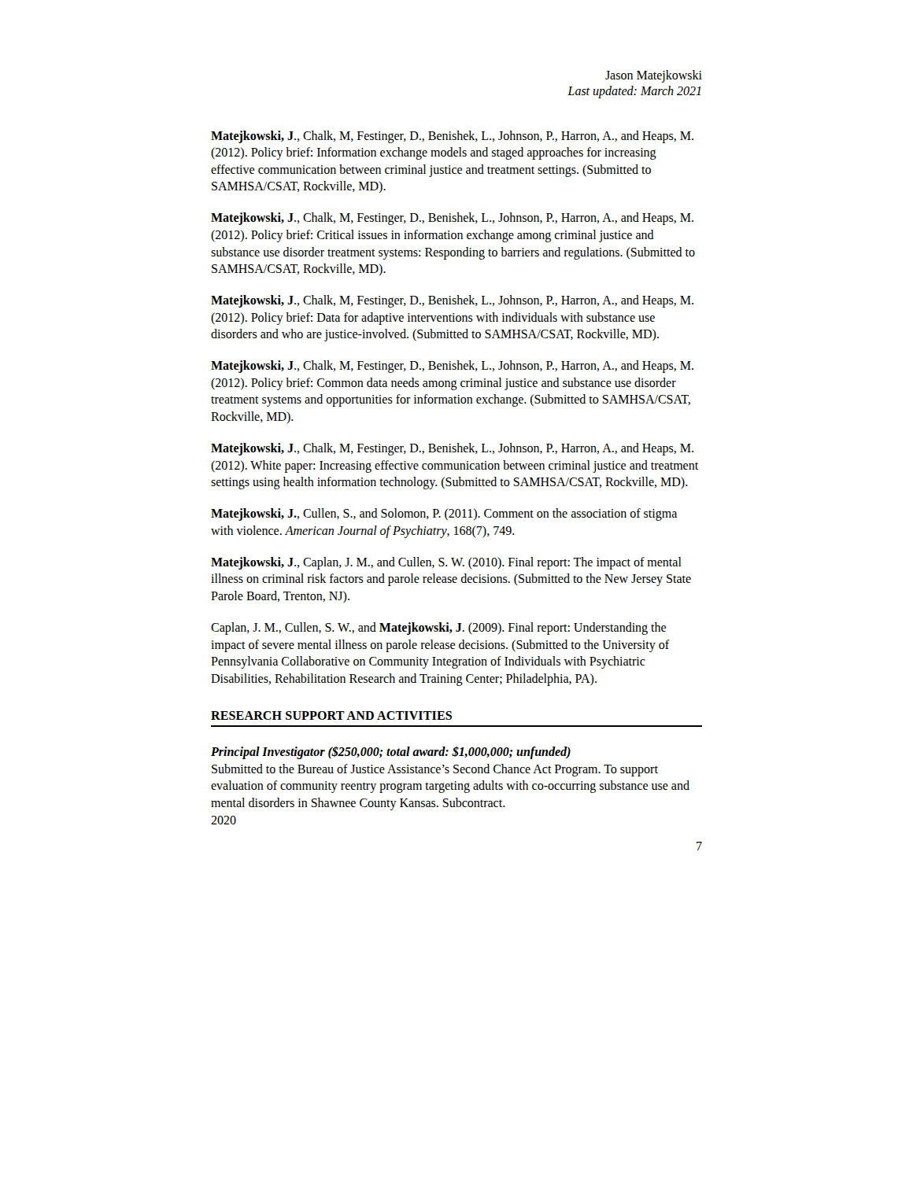Jason Matejkowski Last updated: March 2021
Matejkowski, J., Chalk, M, Festinger, D., Benishek, L., Johnson, P., Harron, A., and Heaps, M. (2012). Policy brief: Information exchange models and staged approaches for increasing effective communication between criminal justice and treatment settings. (Submitted to SAMHSA/CSAT, Rockville, MD).
Matejkowski, J., Chalk, M, Festinger, D., Benishek, L., Johnson, P., Harron, A., and Heaps, M. (2012). Policy brief: Critical issues in information exchange among criminal justice and substance use disorder treatment systems: Responding to barriers and regulations. (Submitted to SAMHSA/CSAT, Rockville, MD).
Matejkowski, J., Chalk, M, Festinger, D., Benishek, L., Johnson, P., Harron, A., and Heaps, M. (2012). Policy brief: Data for adaptive interventions with individuals with substance use disorders and who are justice-involved. (Submitted to SAMHSA/CSAT, Rockville, MD).
Matejkowski, J., Chalk, M, Festinger, D., Benishek, L., Johnson, P., Harron, A., and Heaps, M. (2012). Policy brief: Common data needs among criminal justice and substance use disorder treatment systems and opportunities for information exchange. (Submitted to SAMHSA/CSAT, Rockville, MD).
Matejkowski, J., Chalk, M, Festinger, D., Benishek, L., Johnson, P., Harron, A., and Heaps, M. (2012). White paper: Increasing effective communication between criminal justice and treatment settings using health information technology. (Submitted to SAMHSA/CSAT, Rockville, MD).
Matejkowski, J., Cullen, S., and Solomon, P. (2011). Comment on the association of stigma with violence. American Journal of Psychiatry, 168(7), 749.
Matejkowski, J., Caplan, J. M., and Cullen, S. W. (2010). Final report: The impact of mental illness on criminal risk factors and parole release decisions. (Submitted to the New Jersey State Parole Board, Trenton, NJ).
Caplan, J. M., Cullen, S. W., and Matejkowski, J. (2009). Final report: Understanding the impact of severe mental illness on parole release decisions. (Submitted to the University of Pennsylvania Collaborative on Community Integration of Individuals with Psychiatric Disabilities, Rehabilitation Research and Training Center; Philadelphia, PA).
Research Support and Activities
Principal Investigator ($250,000; total award: $1,000,000; unfunded)
Submitted to the Bureau of Justice Assistance’s Second Chance Act Program. To support evaluation of community reentry program targeting adults with co-occurring substance use and mental disorders in Shawnee County Kansas. Subcontract.
2020
7